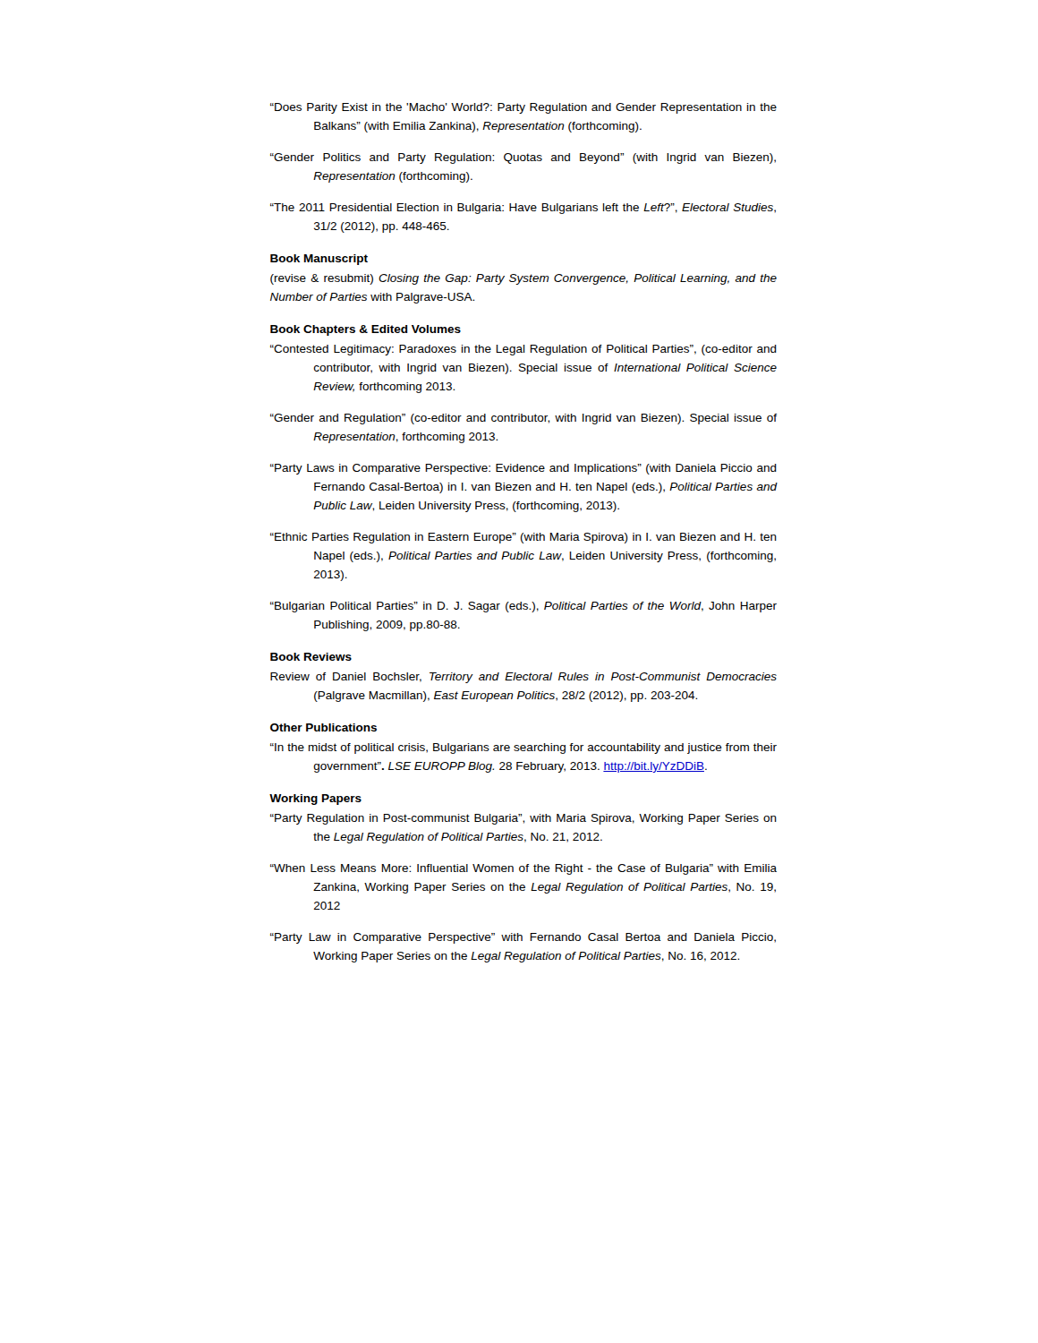“Does Parity Exist in the 'Macho' World?: Party Regulation and Gender Representation in the Balkans” (with Emilia Zankina), Representation (forthcoming).
“Gender Politics and Party Regulation: Quotas and Beyond” (with Ingrid van Biezen), Representation (forthcoming).
“The 2011 Presidential Election in Bulgaria: Have Bulgarians left the Left?”, Electoral Studies, 31/2 (2012), pp. 448-465.
Book Manuscript
(revise & resubmit) Closing the Gap: Party System Convergence, Political Learning, and the Number of Parties with Palgrave-USA.
Book Chapters & Edited Volumes
“Contested Legitimacy: Paradoxes in the Legal Regulation of Political Parties”, (co-editor and contributor, with Ingrid van Biezen). Special issue of International Political Science Review, forthcoming 2013.
“Gender and Regulation” (co-editor and contributor, with Ingrid van Biezen). Special issue of Representation, forthcoming 2013.
“Party Laws in Comparative Perspective: Evidence and Implications” (with Daniela Piccio and Fernando Casal-Bertoa) in I. van Biezen and H. ten Napel (eds.), Political Parties and Public Law, Leiden University Press, (forthcoming, 2013).
“Ethnic Parties Regulation in Eastern Europe” (with Maria Spirova) in I. van Biezen and H. ten Napel (eds.), Political Parties and Public Law, Leiden University Press, (forthcoming, 2013).
“Bulgarian Political Parties” in D. J. Sagar (eds.), Political Parties of the World, John Harper Publishing, 2009, pp.80-88.
Book Reviews
Review of Daniel Bochsler, Territory and Electoral Rules in Post-Communist Democracies (Palgrave Macmillan), East European Politics, 28/2 (2012), pp. 203-204.
Other Publications
“In the midst of political crisis, Bulgarians are searching for accountability and justice from their government”. LSE EUROPP Blog. 28 February, 2013. http://bit.ly/YzDDiB.
Working Papers
“Party Regulation in Post-communist Bulgaria”, with Maria Spirova, Working Paper Series on the Legal Regulation of Political Parties, No. 21, 2012.
“When Less Means More: Influential Women of the Right - the Case of Bulgaria” with Emilia Zankina, Working Paper Series on the Legal Regulation of Political Parties, No. 19, 2012
“Party Law in Comparative Perspective” with Fernando Casal Bertoa and Daniela Piccio, Working Paper Series on the Legal Regulation of Political Parties, No. 16, 2012.